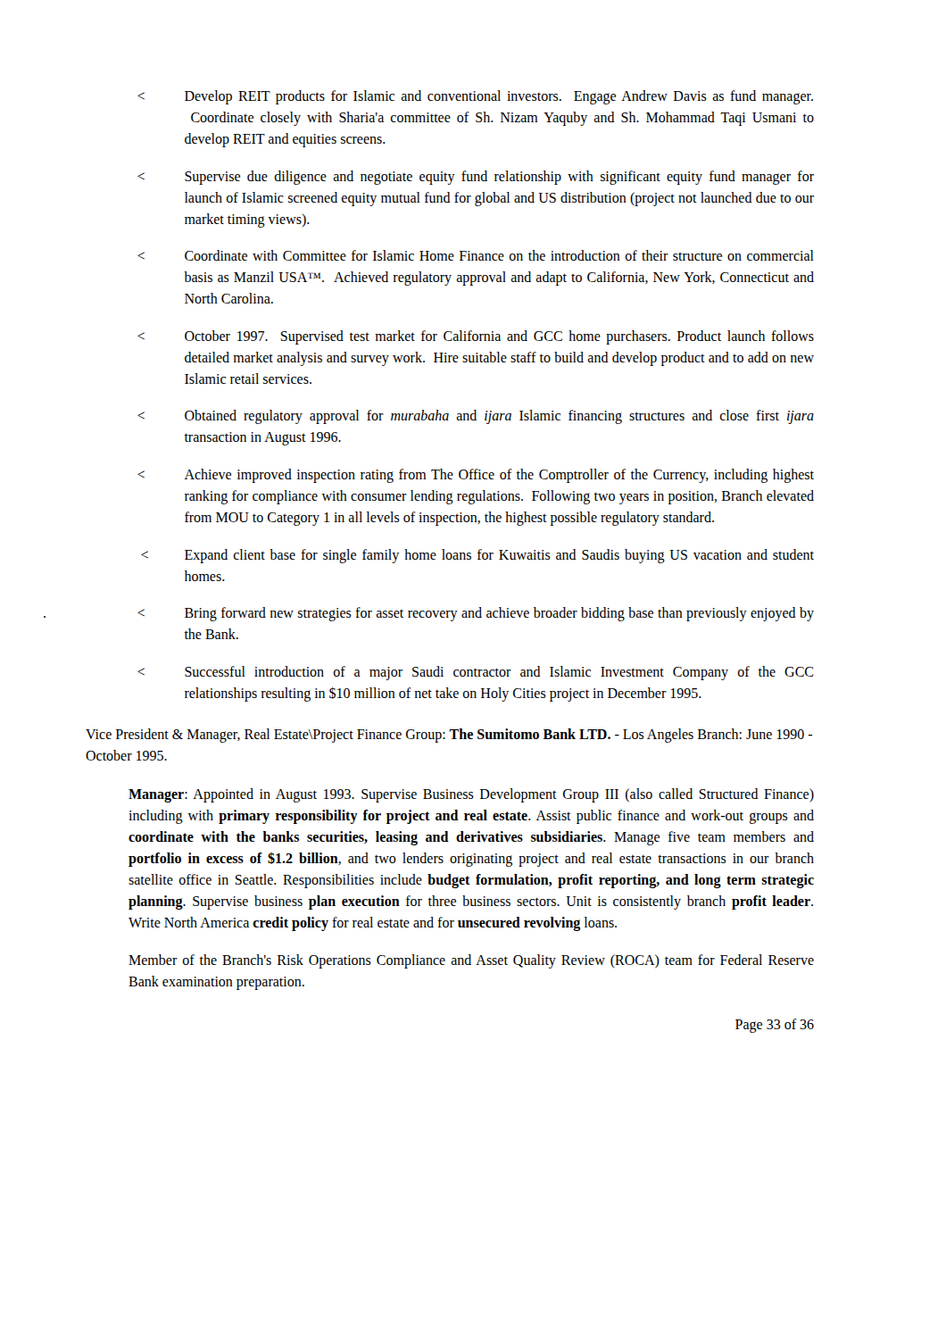< Develop REIT products for Islamic and conventional investors. Engage Andrew Davis as fund manager. Coordinate closely with Sharia'a committee of Sh. Nizam Yaquby and Sh. Mohammad Taqi Usmani to develop REIT and equities screens.
< Supervise due diligence and negotiate equity fund relationship with significant equity fund manager for launch of Islamic screened equity mutual fund for global and US distribution (project not launched due to our market timing views).
< Coordinate with Committee for Islamic Home Finance on the introduction of their structure on commercial basis as Manzil USA™. Achieved regulatory approval and adapt to California, New York, Connecticut and North Carolina.
< October 1997. Supervised test market for California and GCC home purchasers. Product launch follows detailed market analysis and survey work. Hire suitable staff to build and develop product and to add on new Islamic retail services.
< Obtained regulatory approval for murabaha and ijara Islamic financing structures and close first ijara transaction in August 1996.
< Achieve improved inspection rating from The Office of the Comptroller of the Currency, including highest ranking for compliance with consumer lending regulations. Following two years in position, Branch elevated from MOU to Category 1 in all levels of inspection, the highest possible regulatory standard.
< Expand client base for single family home loans for Kuwaitis and Saudis buying US vacation and student homes.
. < Bring forward new strategies for asset recovery and achieve broader bidding base than previously enjoyed by the Bank.
< Successful introduction of a major Saudi contractor and Islamic Investment Company of the GCC relationships resulting in $10 million of net take on Holy Cities project in December 1995.
Vice President & Manager, Real Estate\Project Finance Group: The Sumitomo Bank LTD. - Los Angeles Branch: June 1990 - October 1995.
Manager: Appointed in August 1993. Supervise Business Development Group III (also called Structured Finance) including with primary responsibility for project and real estate. Assist public finance and work-out groups and coordinate with the banks securities, leasing and derivatives subsidiaries. Manage five team members and portfolio in excess of $1.2 billion, and two lenders originating project and real estate transactions in our branch satellite office in Seattle. Responsibilities include budget formulation, profit reporting, and long term strategic planning. Supervise business plan execution for three business sectors. Unit is consistently branch profit leader. Write North America credit policy for real estate and for unsecured revolving loans.
Member of the Branch's Risk Operations Compliance and Asset Quality Review (ROCA) team for Federal Reserve Bank examination preparation.
Page 33 of 36